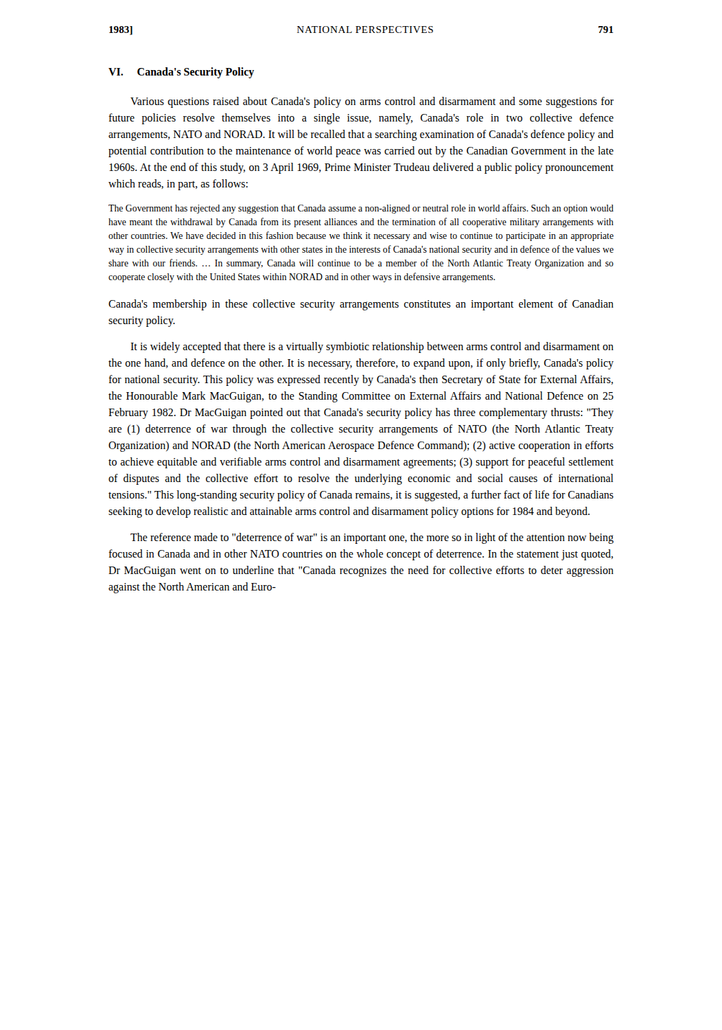1983] NATIONAL PERSPECTIVES 791
VI. Canada's Security Policy
Various questions raised about Canada's policy on arms control and disarmament and some suggestions for future policies resolve themselves into a single issue, namely, Canada's role in two collective defence arrangements, NATO and NORAD. It will be recalled that a searching examination of Canada's defence policy and potential contribution to the maintenance of world peace was carried out by the Canadian Government in the late 1960s. At the end of this study, on 3 April 1969, Prime Minister Trudeau delivered a public policy pronouncement which reads, in part, as follows:
The Government has rejected any suggestion that Canada assume a non-aligned or neutral role in world affairs. Such an option would have meant the withdrawal by Canada from its present alliances and the termination of all cooperative military arrangements with other countries. We have decided in this fashion because we think it necessary and wise to continue to participate in an appropriate way in collective security arrangements with other states in the interests of Canada's national security and in defence of the values we share with our friends. … In summary, Canada will continue to be a member of the North Atlantic Treaty Organization and so cooperate closely with the United States within NORAD and in other ways in defensive arrangements.
Canada's membership in these collective security arrangements constitutes an important element of Canadian security policy.
It is widely accepted that there is a virtually symbiotic relationship between arms control and disarmament on the one hand, and defence on the other. It is necessary, therefore, to expand upon, if only briefly, Canada's policy for national security. This policy was expressed recently by Canada's then Secretary of State for External Affairs, the Honourable Mark MacGuigan, to the Standing Committee on External Affairs and National Defence on 25 February 1982. Dr MacGuigan pointed out that Canada's security policy has three complementary thrusts: "They are (1) deterrence of war through the collective security arrangements of NATO (the North Atlantic Treaty Organization) and NORAD (the North American Aerospace Defence Command); (2) active cooperation in efforts to achieve equitable and verifiable arms control and disarmament agreements; (3) support for peaceful settlement of disputes and the collective effort to resolve the underlying economic and social causes of international tensions." This long-standing security policy of Canada remains, it is suggested, a further fact of life for Canadians seeking to develop realistic and attainable arms control and disarmament policy options for 1984 and beyond.
The reference made to "deterrence of war" is an important one, the more so in light of the attention now being focused in Canada and in other NATO countries on the whole concept of deterrence. In the statement just quoted, Dr MacGuigan went on to underline that "Canada recognizes the need for collective efforts to deter aggression against the North American and Euro-